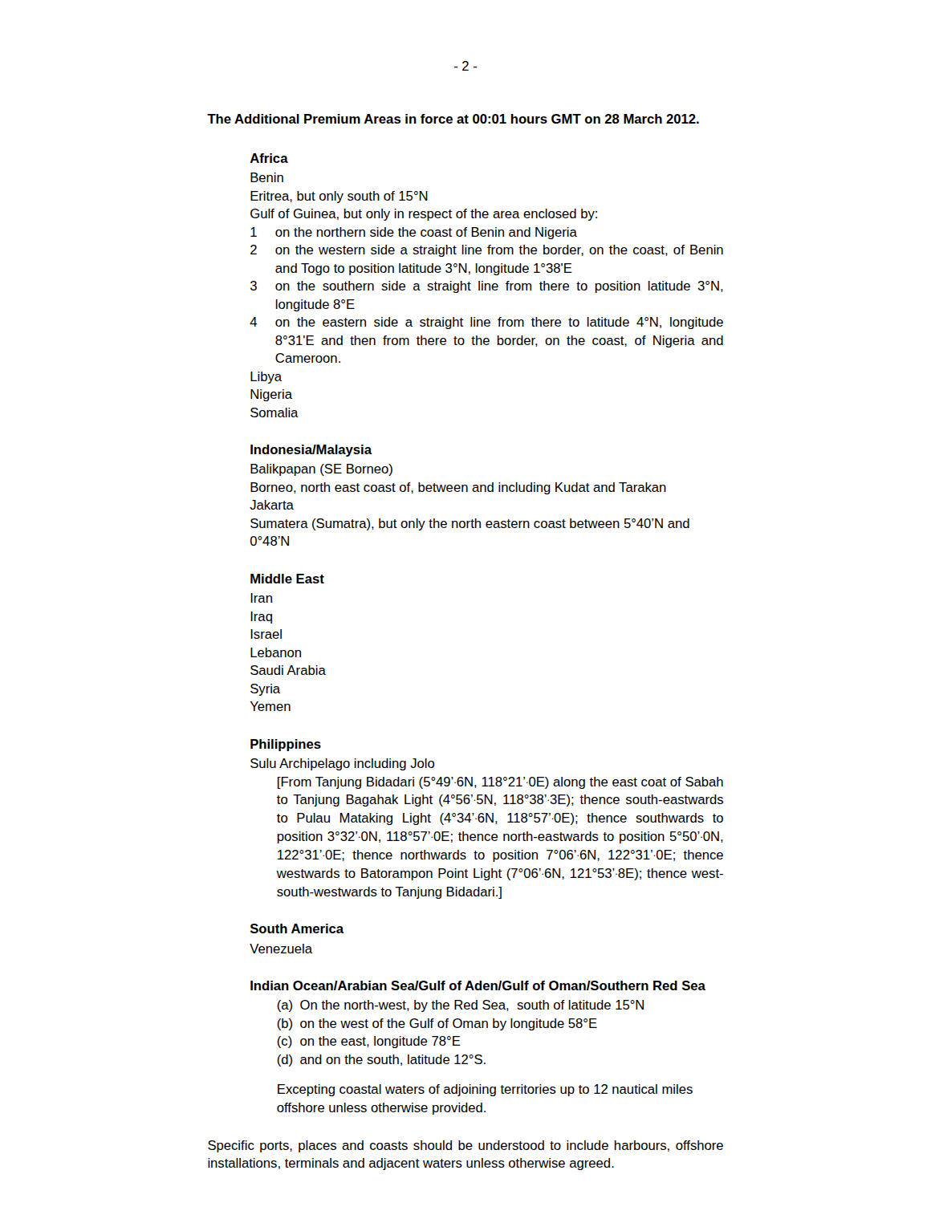- 2 -
The Additional Premium Areas in force at 00:01 hours GMT on 28 March 2012.
Africa
Benin
Eritrea, but only south of 15°N
Gulf of Guinea, but only in respect of the area enclosed by:
1 on the northern side the coast of Benin and Nigeria
2 on the western side a straight line from the border, on the coast, of Benin and Togo to position latitude 3°N, longitude 1°38'E
3 on the southern side a straight line from there to position latitude 3°N, longitude 8°E
4 on the eastern side a straight line from there to latitude 4°N, longitude 8°31'E and then from there to the border, on the coast, of Nigeria and Cameroon.
Libya
Nigeria
Somalia
Indonesia/Malaysia
Balikpapan (SE Borneo)
Borneo, north east coast of, between and including Kudat and Tarakan
Jakarta
Sumatera (Sumatra), but only the north eastern coast between 5°40’N and 0°48’N
Middle East
Iran
Iraq
Israel
Lebanon
Saudi Arabia
Syria
Yemen
Philippines
Sulu Archipelago including Jolo
[From Tanjung Bidadari (5°49’.6N, 118°21’.0E) along the east coat of Sabah to Tanjung Bagahak Light (4°56’.5N, 118°38’.3E); thence south-eastwards to Pulau Mataking Light (4°34’.6N, 118°57’.0E); thence southwards to position 3°32’.0N, 118°57’.0E; thence north-eastwards to position 5°50’.0N, 122°31’.0E; thence northwards to position 7°06’.6N, 122°31’.0E; thence westwards to Batorampon Point Light (7°06’.6N, 121°53’.8E); thence west-south-westwards to Tanjung Bidadari.]
South America
Venezuela
Indian Ocean/Arabian Sea/Gulf of Aden/Gulf of Oman/Southern Red Sea
(a) On the north-west, by the Red Sea, south of latitude 15°N
(b) on the west of the Gulf of Oman by longitude 58°E
(c) on the east, longitude 78°E
(d) and on the south, latitude 12°S.
Excepting coastal waters of adjoining territories up to 12 nautical miles offshore unless otherwise provided.
Specific ports, places and coasts should be understood to include harbours, offshore installations, terminals and adjacent waters unless otherwise agreed.